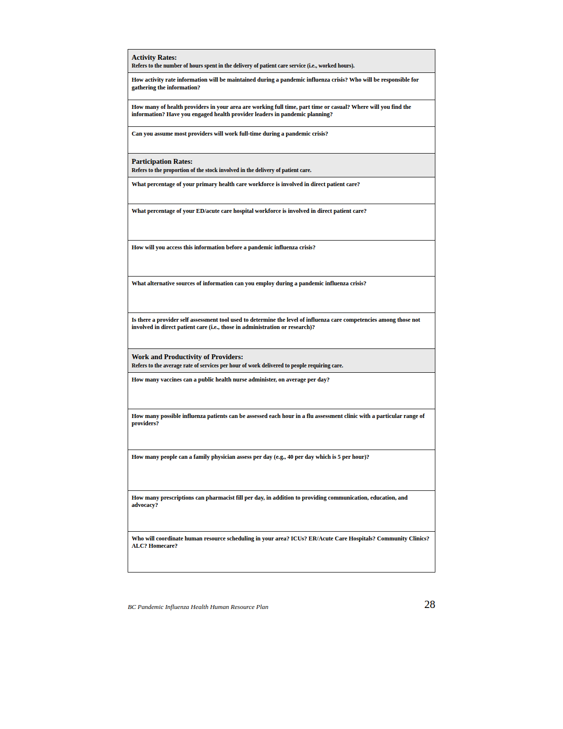| Activity Rates: Refers to the number of hours spent in the delivery of patient care service (i.e., worked hours). |
| How activity rate information will be maintained during a pandemic influenza crisis? Who will be responsible for gathering the information? |
| How many of health providers in your area are working full time, part time or casual? Where will you find the information? Have you engaged health provider leaders in pandemic planning? |
| Can you assume most providers will work full-time during a pandemic crisis? |
| Participation Rates: Refers to the proportion of the stock involved in the delivery of patient care. |
| What percentage of your primary health care workforce is involved in direct patient care? |
| What percentage of your ED/acute care hospital workforce is involved in direct patient care? |
| How will you access this information before a pandemic influenza crisis? |
| What alternative sources of information can you employ during a pandemic influenza crisis? |
| Is there a provider self assessment tool used to determine the level of influenza care competencies among those not involved in direct patient care (i.e., those in administration or research)? |
| Work and Productivity of Providers: Refers to the average rate of services per hour of work delivered to people requiring care. |
| How many vaccines can a public health nurse administer, on average per day? |
| How many possible influenza patients can be assessed each hour in a flu assessment clinic with a particular range of providers? |
| How many people can a family physician assess per day (e.g., 40 per day which is 5 per hour)? |
| How many prescriptions can pharmacist fill per day, in addition to providing communication, education, and advocacy? |
| Who will coordinate human resource scheduling in your area? ICUs? ER/Acute Care Hospitals? Community Clinics? ALC? Homecare? |
BC Pandemic Influenza Health Human Resource Plan
28